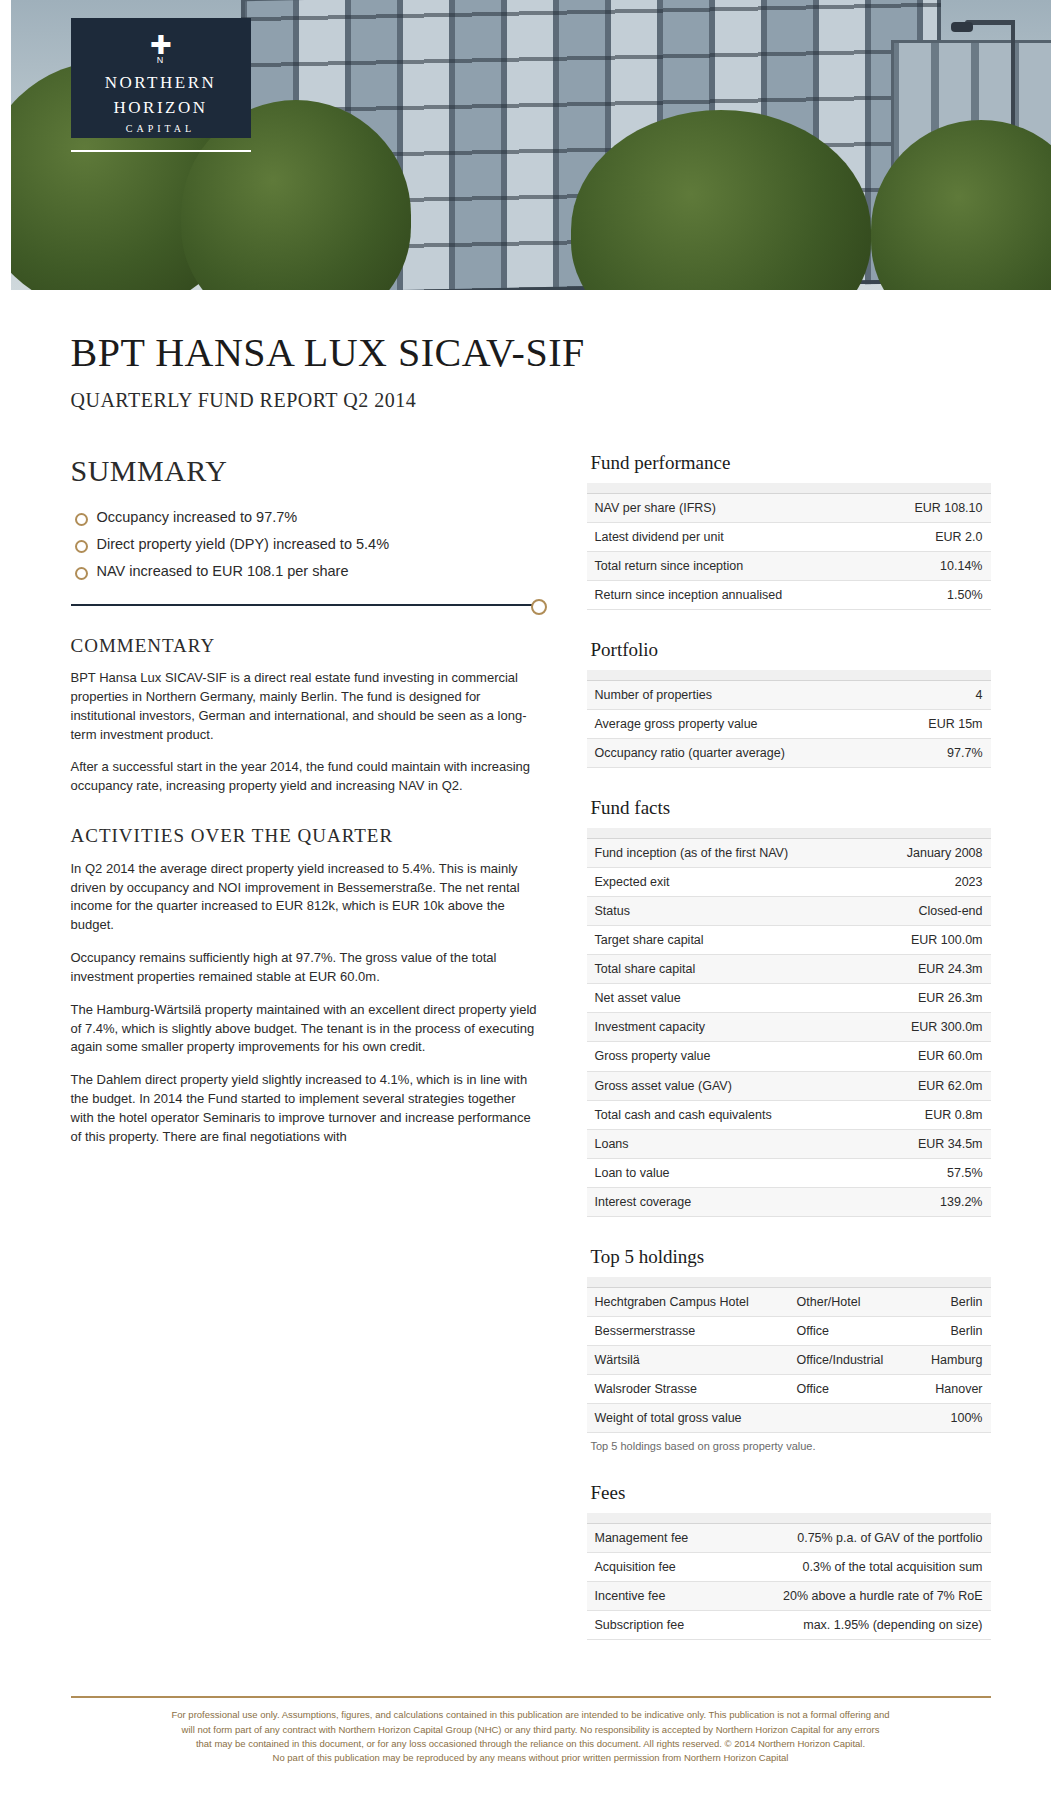✚N
NORTHERN HORIZON
CAPITAL
BPT HANSA LUX SICAV-SIF
QUARTERLY FUND REPORT Q2 2014
SUMMARY
Occupancy increased to 97.7%
Direct property yield (DPY) increased to 5.4%
NAV increased to EUR 108.1 per share
COMMENTARY
BPT Hansa Lux SICAV-SIF is a direct real estate fund investing in commercial properties in Northern Germany, mainly Berlin. The fund is designed for institutional investors, German and international, and should be seen as a long-term investment product.
After a successful start in the year 2014, the fund could maintain with increasing occupancy rate, increasing property yield and increasing NAV in Q2.
ACTIVITIES OVER THE QUARTER
In Q2 2014 the average direct property yield increased to 5.4%. This is mainly driven by occupancy and NOI improvement in Bessemerstraße. The net rental income for the quarter increased to EUR 812k, which is EUR 10k above the budget.
Occupancy remains sufficiently high at 97.7%. The gross value of the total investment properties remained stable at EUR 60.0m.
The Hamburg-Wärtsilä property maintained with an excellent direct property yield of 7.4%, which is slightly above budget. The tenant is in the process of executing again some smaller property improvements for his own credit.
The Dahlem direct property yield slightly increased to 4.1%, which is in line with the budget. In 2014 the Fund started to implement several strategies together with the hotel operator Seminaris to improve turnover and increase performance of this property. There are final negotiations with
Fund performance
| NAV per share (IFRS) | EUR 108.10 |
| Latest dividend per unit | EUR 2.0 |
| Total return since inception | 10.14% |
| Return since inception annualised | 1.50% |
Portfolio
| Number of properties | 4 |
| Average gross property value | EUR 15m |
| Occupancy ratio (quarter average) | 97.7% |
Fund facts
| Fund inception (as of the first NAV) | January 2008 |
| Expected exit | 2023 |
| Status | Closed-end |
| Target share capital | EUR 100.0m |
| Total share capital | EUR 24.3m |
| Net asset value | EUR 26.3m |
| Investment capacity | EUR 300.0m |
| Gross property value | EUR 60.0m |
| Gross asset value (GAV) | EUR 62.0m |
| Total cash and cash equivalents | EUR 0.8m |
| Loans | EUR 34.5m |
| Loan to value | 57.5% |
| Interest coverage | 139.2% |
Top 5 holdings
| Hechtgraben Campus Hotel | Other/Hotel | Berlin |
| Bessermerstrasse | Office | Berlin |
| Wärtsilä | Office/Industrial | Hamburg |
| Walsroder Strasse | Office | Hanover |
| Weight of total gross value | | 100% |
Top 5 holdings based on gross property value.
Fees
| Management fee | 0.75% p.a. of GAV of the portfolio |
| Acquisition fee | 0.3% of the total acquisition sum |
| Incentive fee | 20% above a hurdle rate of 7% RoE |
| Subscription fee | max. 1.95% (depending on size) |
For professional use only. Assumptions, figures, and calculations contained in this publication are intended to be indicative only. This publication is not a formal offering and
will not form part of any contract with Northern Horizon Capital Group (NHC) or any third party. No responsibility is accepted by Northern Horizon Capital for any errors
that may be contained in this document, or for any loss occasioned through the reliance on this document. All rights reserved. © 2014 Northern Horizon Capital.
No part of this publication may be reproduced by any means without prior written permission from Northern Horizon Capital